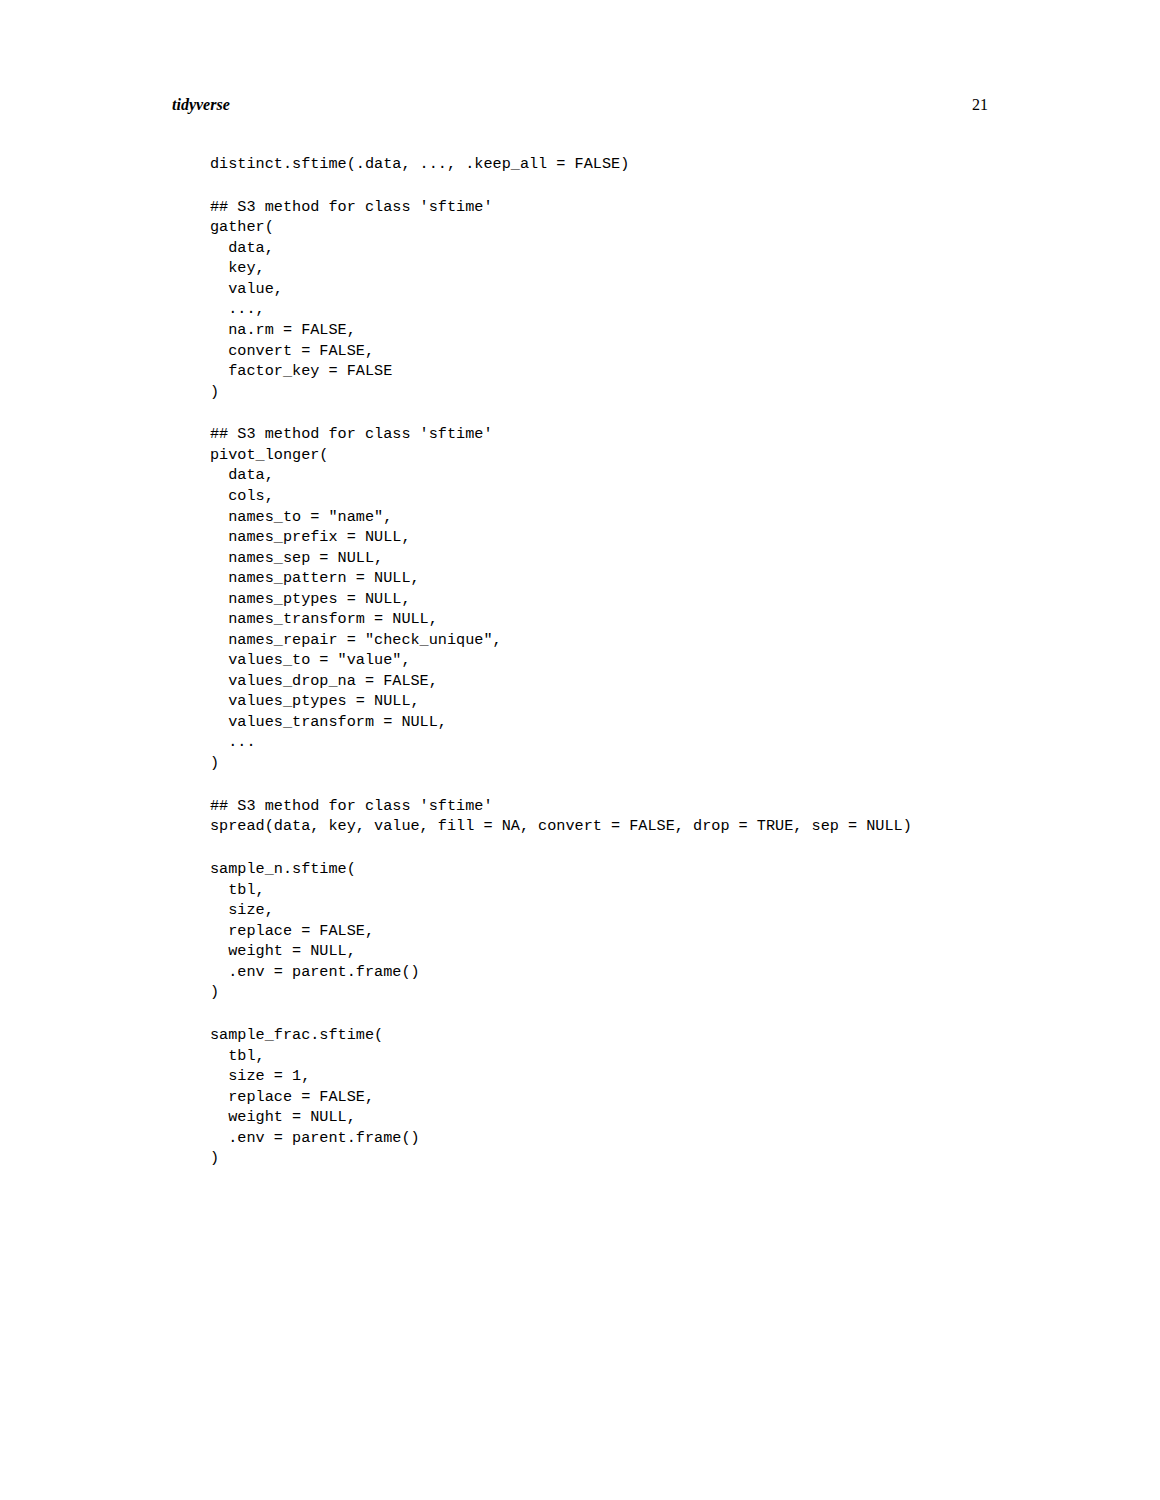tidyverse 21
distinct.sftime(.data, ..., .keep_all = FALSE)
## S3 method for class 'sftime'
gather(
  data,
  key,
  value,
  ...,
  na.rm = FALSE,
  convert = FALSE,
  factor_key = FALSE
)
## S3 method for class 'sftime'
pivot_longer(
  data,
  cols,
  names_to = "name",
  names_prefix = NULL,
  names_sep = NULL,
  names_pattern = NULL,
  names_ptypes = NULL,
  names_transform = NULL,
  names_repair = "check_unique",
  values_to = "value",
  values_drop_na = FALSE,
  values_ptypes = NULL,
  values_transform = NULL,
  ...
)
## S3 method for class 'sftime'
spread(data, key, value, fill = NA, convert = FALSE, drop = TRUE, sep = NULL)
sample_n.sftime(
  tbl,
  size,
  replace = FALSE,
  weight = NULL,
  .env = parent.frame()
)
sample_frac.sftime(
  tbl,
  size = 1,
  replace = FALSE,
  weight = NULL,
  .env = parent.frame()
)